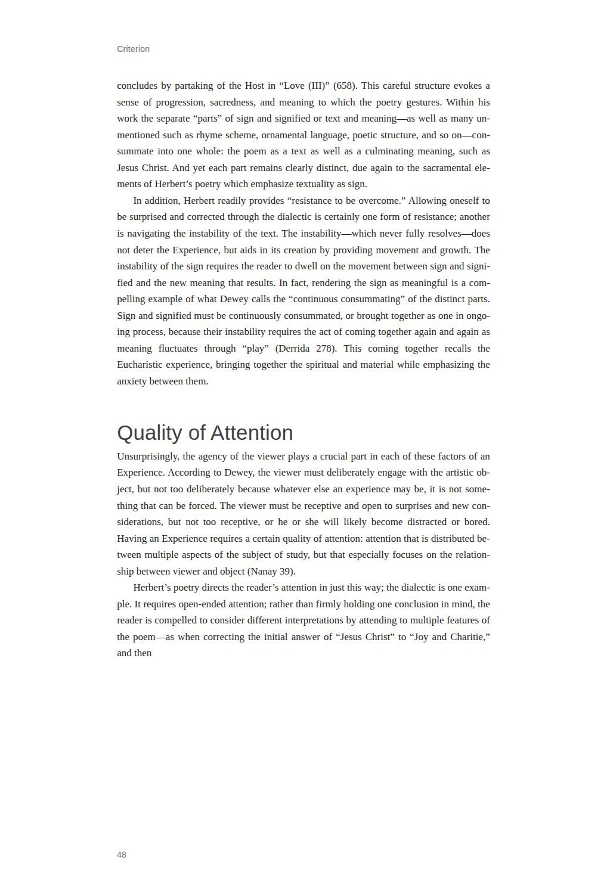Criterion
concludes by partaking of the Host in “Love (III)” (658). This careful structure evokes a sense of progression, sacredness, and meaning to which the poetry gestures. Within his work the separate “parts” of sign and signified or text and meaning—as well as many unmentioned such as rhyme scheme, ornamental language, poetic structure, and so on—consummate into one whole: the poem as a text as well as a culminating meaning, such as Jesus Christ. And yet each part remains clearly distinct, due again to the sacramental elements of Herbert’s poetry which emphasize textuality as sign.
In addition, Herbert readily provides “resistance to be overcome.” Allowing oneself to be surprised and corrected through the dialectic is certainly one form of resistance; another is navigating the instability of the text. The instability—which never fully resolves—does not deter the Experience, but aids in its creation by providing movement and growth. The instability of the sign requires the reader to dwell on the movement between sign and signified and the new meaning that results. In fact, rendering the sign as meaningful is a compelling example of what Dewey calls the “continuous consummating” of the distinct parts. Sign and signified must be continuously consummated, or brought together as one in ongoing process, because their instability requires the act of coming together again and again as meaning fluctuates through “play” (Derrida 278). This coming together recalls the Eucharistic experience, bringing together the spiritual and material while emphasizing the anxiety between them.
Quality of Attention
Unsurprisingly, the agency of the viewer plays a crucial part in each of these factors of an Experience. According to Dewey, the viewer must deliberately engage with the artistic object, but not too deliberately because whatever else an experience may be, it is not something that can be forced. The viewer must be receptive and open to surprises and new considerations, but not too receptive, or he or she will likely become distracted or bored. Having an Experience requires a certain quality of attention: attention that is distributed between multiple aspects of the subject of study, but that especially focuses on the relationship between viewer and object (Nanay 39).
Herbert’s poetry directs the reader’s attention in just this way; the dialectic is one example. It requires open-ended attention; rather than firmly holding one conclusion in mind, the reader is compelled to consider different interpretations by attending to multiple features of the poem—as when correcting the initial answer of “Jesus Christ” to “Joy and Charitie,” and then
48